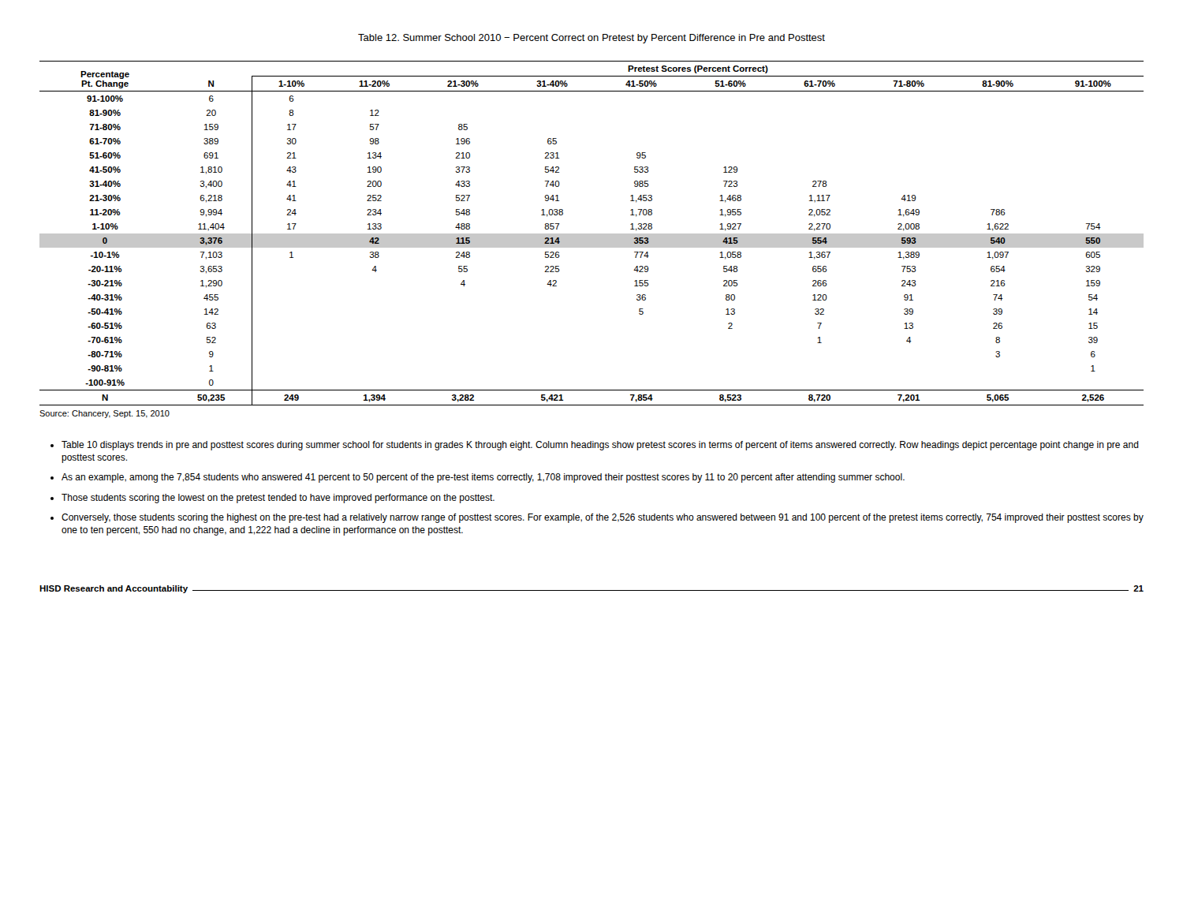Table 12. Summer School 2010 − Percent Correct on Pretest by Percent Difference in Pre and Posttest
| Percentage Pt. Change | N | Pretest Scores (Percent Correct) |
| --- | --- | --- |
| 1-10% | 11-20% | 21-30% | 31-40% | 41-50% | 51-60% | 61-70% | 71-80% | 81-90% | 91-100% |
| 91-100% | 6 | 6 | | | | | | | | | |
| 81-90% | 20 | 8 | 12 | | | | | | | | |
| 71-80% | 159 | 17 | 57 | 85 | | | | | | | |
| 61-70% | 389 | 30 | 98 | 196 | 65 | | | | | | |
| 51-60% | 691 | 21 | 134 | 210 | 231 | 95 | | | | | |
| 41-50% | 1,810 | 43 | 190 | 373 | 542 | 533 | 129 | | | | |
| 31-40% | 3,400 | 41 | 200 | 433 | 740 | 985 | 723 | 278 | | | |
| 21-30% | 6,218 | 41 | 252 | 527 | 941 | 1,453 | 1,468 | 1,117 | 419 | | |
| 11-20% | 9,994 | 24 | 234 | 548 | 1,038 | 1,708 | 1,955 | 2,052 | 1,649 | 786 | |
| 1-10% | 11,404 | 17 | 133 | 488 | 857 | 1,328 | 1,927 | 2,270 | 2,008 | 1,622 | 754 |
| 0 | 3,376 | | 42 | 115 | 214 | 353 | 415 | 554 | 593 | 540 | 550 |
| -10-1% | 7,103 | 1 | 38 | 248 | 526 | 774 | 1,058 | 1,367 | 1,389 | 1,097 | 605 |
| -20-11% | 3,653 | | 4 | 55 | 225 | 429 | 548 | 656 | 753 | 654 | 329 |
| -30-21% | 1,290 | | | 4 | 42 | 155 | 205 | 266 | 243 | 216 | 159 |
| -40-31% | 455 | | | | | 36 | 80 | 120 | 91 | 74 | 54 |
| -50-41% | 142 | | | | | 5 | 13 | 32 | 39 | 39 | 14 |
| -60-51% | 63 | | | | | | 2 | 7 | 13 | 26 | 15 |
| -70-61% | 52 | | | | | | | 1 | 4 | 8 | 39 |
| -80-71% | 9 | | | | | | | | | 3 | 6 |
| -90-81% | 1 | | | | | | | | | | 1 |
| -100-91% | 0 | | | | | | | | | | |
| N | 50,235 | 249 | 1,394 | 3,282 | 5,421 | 7,854 | 8,523 | 8,720 | 7,201 | 5,065 | 2,526 |
Source: Chancery, Sept. 15, 2010
Table 10 displays trends in pre and posttest scores during summer school for students in grades K through eight. Column headings show pretest scores in terms of percent of items answered correctly. Row headings depict percentage point change in pre and posttest scores.
As an example, among the 7,854 students who answered 41 percent to 50 percent of the pre-test items correctly, 1,708 improved their posttest scores by 11 to 20 percent after attending summer school.
Those students scoring the lowest on the pretest tended to have improved performance on the posttest.
Conversely, those students scoring the highest on the pre-test had a relatively narrow range of posttest scores. For example, of the 2,526 students who answered between 91 and 100 percent of the pretest items correctly, 754 improved their posttest scores by one to ten percent, 550 had no change, and 1,222 had a decline in performance on the posttest.
HISD Research and Accountability 21